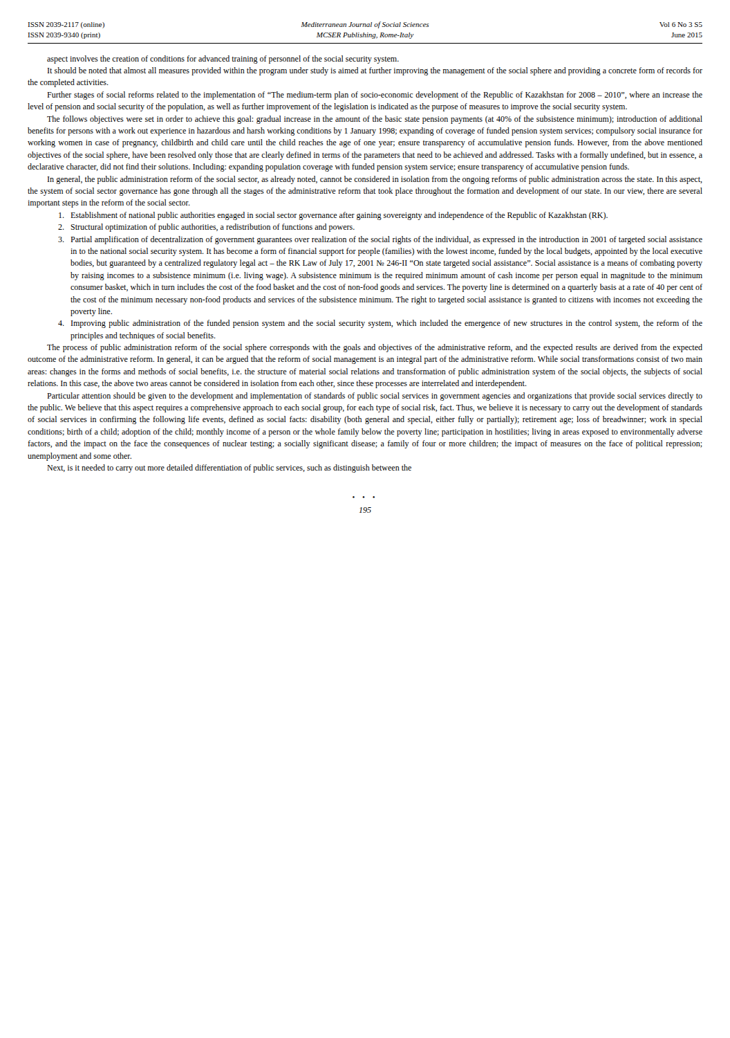| ISSN 2039-2117 (online) ISSN 2039-9340 (print) | Mediterranean Journal of Social Sciences MCSER Publishing, Rome-Italy | Vol 6 No 3 S5 June 2015 |
aspect involves the creation of conditions for advanced training of personnel of the social security system.
It should be noted that almost all measures provided within the program under study is aimed at further improving the management of the social sphere and providing a concrete form of records for the completed activities.
Further stages of social reforms related to the implementation of “The medium-term plan of socio-economic development of the Republic of Kazakhstan for 2008 – 2010”, where an increase the level of pension and social security of the population, as well as further improvement of the legislation is indicated as the purpose of measures to improve the social security system.
The follows objectives were set in order to achieve this goal: gradual increase in the amount of the basic state pension payments (at 40% of the subsistence minimum); introduction of additional benefits for persons with a work out experience in hazardous and harsh working conditions by 1 January 1998; expanding of coverage of funded pension system services; compulsory social insurance for working women in case of pregnancy, childbirth and child care until the child reaches the age of one year; ensure transparency of accumulative pension funds. However, from the above mentioned objectives of the social sphere, have been resolved only those that are clearly defined in terms of the parameters that need to be achieved and addressed. Tasks with a formally undefined, but in essence, a declarative character, did not find their solutions. Including: expanding population coverage with funded pension system service; ensure transparency of accumulative pension funds.
In general, the public administration reform of the social sector, as already noted, cannot be considered in isolation from the ongoing reforms of public administration across the state. In this aspect, the system of social sector governance has gone through all the stages of the administrative reform that took place throughout the formation and development of our state. In our view, there are several important steps in the reform of the social sector.
Establishment of national public authorities engaged in social sector governance after gaining sovereignty and independence of the Republic of Kazakhstan (RK).
Structural optimization of public authorities, a redistribution of functions and powers.
Partial amplification of decentralization of government guarantees over realization of the social rights of the individual, as expressed in the introduction in 2001 of targeted social assistance in to the national social security system. It has become a form of financial support for people (families) with the lowest income, funded by the local budgets, appointed by the local executive bodies, but guaranteed by a centralized regulatory legal act – the RK Law of July 17, 2001 № 246-II “On state targeted social assistance”. Social assistance is a means of combating poverty by raising incomes to a subsistence minimum (i.e. living wage). A subsistence minimum is the required minimum amount of cash income per person equal in magnitude to the minimum consumer basket, which in turn includes the cost of the food basket and the cost of non-food goods and services. The poverty line is determined on a quarterly basis at a rate of 40 per cent of the cost of the minimum necessary non-food products and services of the subsistence minimum. The right to targeted social assistance is granted to citizens with incomes not exceeding the poverty line.
Improving public administration of the funded pension system and the social security system, which included the emergence of new structures in the control system, the reform of the principles and techniques of social benefits.
The process of public administration reform of the social sphere corresponds with the goals and objectives of the administrative reform, and the expected results are derived from the expected outcome of the administrative reform. In general, it can be argued that the reform of social management is an integral part of the administrative reform. While social transformations consist of two main areas: changes in the forms and methods of social benefits, i.e. the structure of material social relations and transformation of public administration system of the social objects, the subjects of social relations. In this case, the above two areas cannot be considered in isolation from each other, since these processes are interrelated and interdependent.
Particular attention should be given to the development and implementation of standards of public social services in government agencies and organizations that provide social services directly to the public. We believe that this aspect requires a comprehensive approach to each social group, for each type of social risk, fact. Thus, we believe it is necessary to carry out the development of standards of social services in confirming the following life events, defined as social facts: disability (both general and special, either fully or partially); retirement age; loss of breadwinner; work in special conditions; birth of a child; adoption of the child; monthly income of a person or the whole family below the poverty line; participation in hostilities; living in areas exposed to environmentally adverse factors, and the impact on the face the consequences of nuclear testing; a socially significant disease; a family of four or more children; the impact of measures on the face of political repression; unemployment and some other.
Next, is it needed to carry out more detailed differentiation of public services, such as distinguish between the
• • •
195